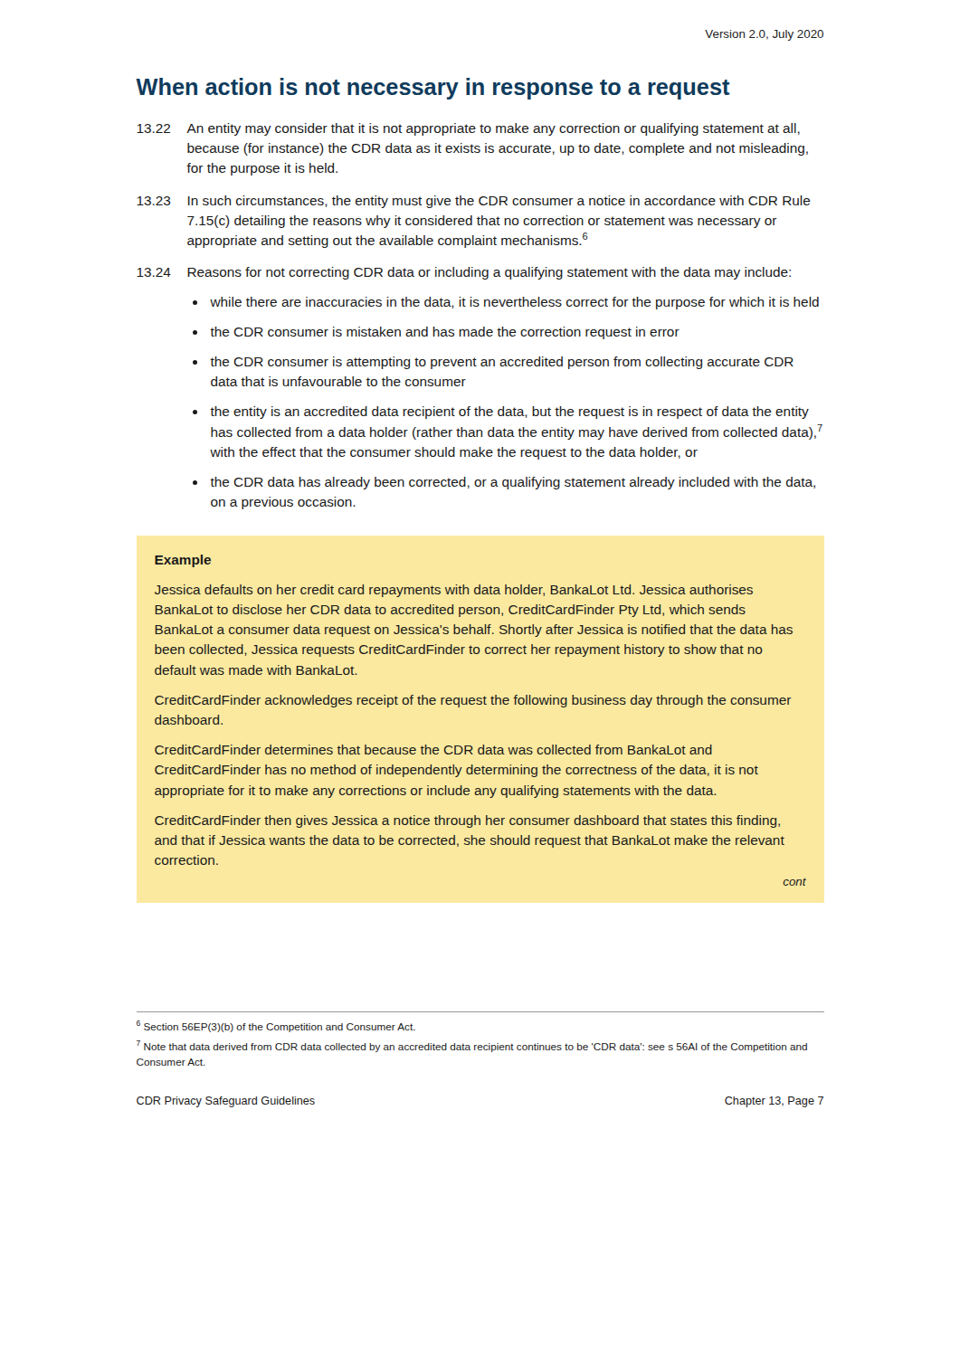Version 2.0, July 2020
When action is not necessary in response to a request
13.22
An entity may consider that it is not appropriate to make any correction or qualifying statement at all, because (for instance) the CDR data as it exists is accurate, up to date, complete and not misleading, for the purpose it is held.
13.23
In such circumstances, the entity must give the CDR consumer a notice in accordance with CDR Rule 7.15(c) detailing the reasons why it considered that no correction or statement was necessary or appropriate and setting out the available complaint mechanisms.6
13.24
Reasons for not correcting CDR data or including a qualifying statement with the data may include:
while there are inaccuracies in the data, it is nevertheless correct for the purpose for which it is held
the CDR consumer is mistaken and has made the correction request in error
the CDR consumer is attempting to prevent an accredited person from collecting accurate CDR data that is unfavourable to the consumer
the entity is an accredited data recipient of the data, but the request is in respect of data the entity has collected from a data holder (rather than data the entity may have derived from collected data),7 with the effect that the consumer should make the request to the data holder, or
the CDR data has already been corrected, or a qualifying statement already included with the data, on a previous occasion.
Example
Jessica defaults on her credit card repayments with data holder, BankaLot Ltd. Jessica authorises BankaLot to disclose her CDR data to accredited person, CreditCardFinder Pty Ltd, which sends BankaLot a consumer data request on Jessica's behalf. Shortly after Jessica is notified that the data has been collected, Jessica requests CreditCardFinder to correct her repayment history to show that no default was made with BankaLot.
CreditCardFinder acknowledges receipt of the request the following business day through the consumer dashboard.
CreditCardFinder determines that because the CDR data was collected from BankaLot and CreditCardFinder has no method of independently determining the correctness of the data, it is not appropriate for it to make any corrections or include any qualifying statements with the data.
CreditCardFinder then gives Jessica a notice through her consumer dashboard that states this finding, and that if Jessica wants the data to be corrected, she should request that BankaLot make the relevant correction.
cont
6 Section 56EP(3)(b) of the Competition and Consumer Act.
7 Note that data derived from CDR data collected by an accredited data recipient continues to be 'CDR data': see s 56AI of the Competition and Consumer Act.
CDR Privacy Safeguard Guidelines Chapter 13, Page 7